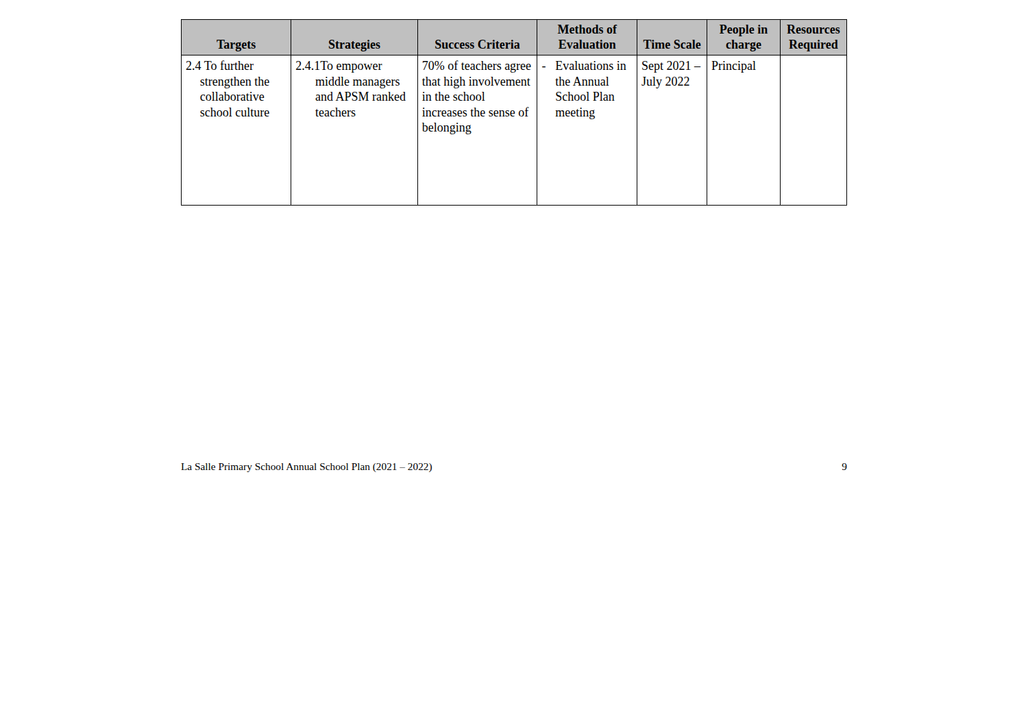| Targets | Strategies | Success Criteria | Methods of Evaluation | Time Scale | People in charge | Resources Required |
| --- | --- | --- | --- | --- | --- | --- |
| 2.4 To further strengthen the collaborative school culture | 2.4.1To empower middle managers and APSM ranked teachers | 70% of teachers agree that high involvement in the school increases the sense of belonging | Evaluations in the Annual School Plan meeting | Sept 2021 – July 2022 | Principal | |
La Salle Primary School Annual School Plan (2021 – 2022)
9